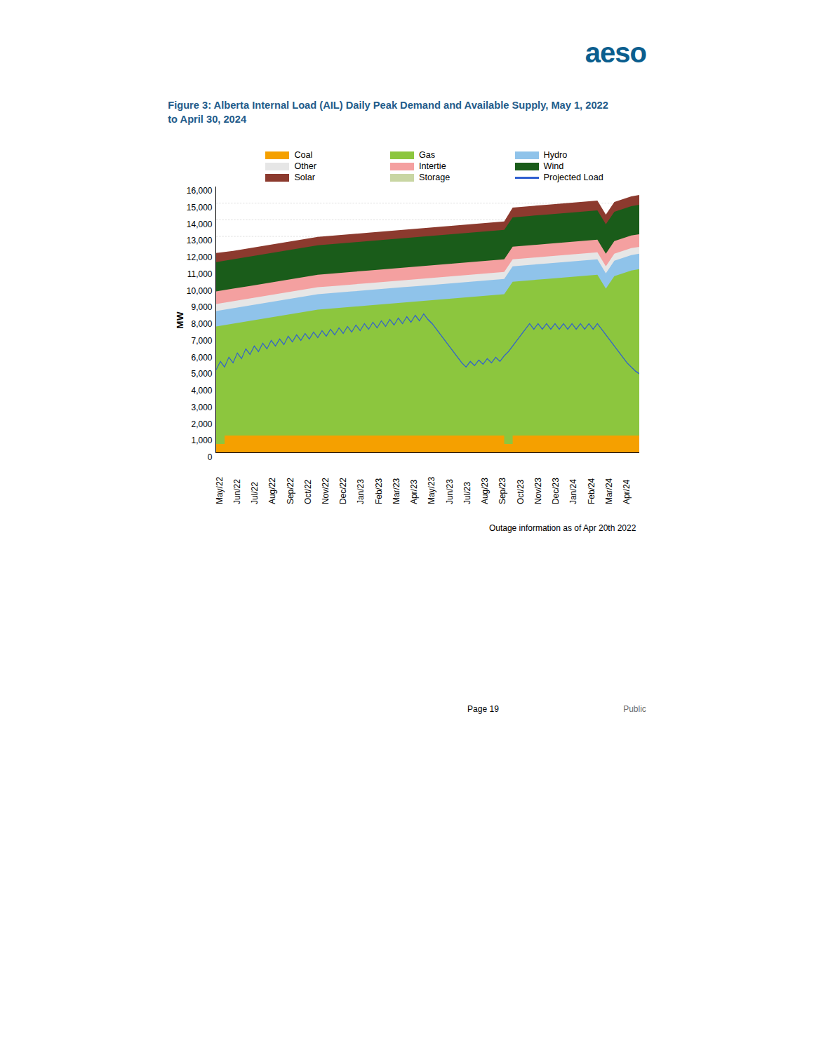aeso
Figure 3: Alberta Internal Load (AIL) Daily Peak Demand and Available Supply, May 1, 2022 to April 30, 2024
Coal
Gas
Hydro
Other
Intertie
Wind
Solar
Storage
Projected Load
MW
16,000 15,000 14,000 13,000 12,000 11,000 10,000 9,000 8,000 7,000 6,000 5,000 4,000 3,000 2,000 1,000 0
May/22
Jun/22
Jul/22
Aug/22
Sep/22
Oct/22
Nov/22
Dec/22
Jan/23
Feb/23
Mar/23
Apr/23
May/23
Jun/23
Jul/23
Aug/23
Sep/23
Oct/23
Nov/23
Dec/23
Jan/24
Feb/24
Mar/24
Apr/24
Outage information as of Apr 20th 2022
Page 19 Public